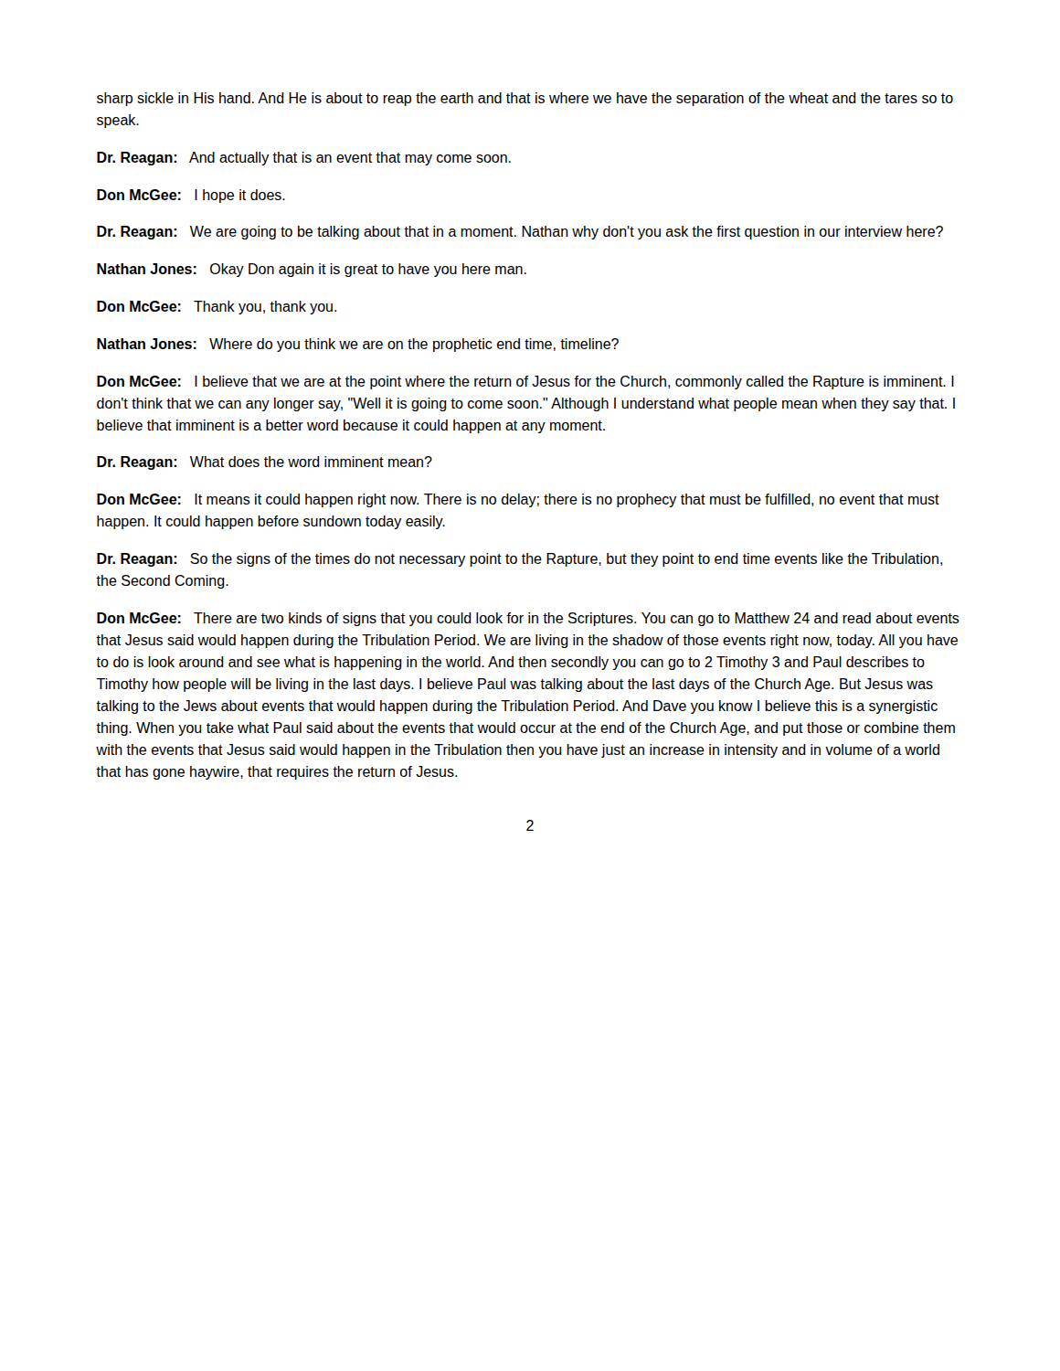sharp sickle in His hand. And He is about to reap the earth and that is where we have the separation of the wheat and the tares so to speak.
Dr. Reagan: And actually that is an event that may come soon.
Don McGee: I hope it does.
Dr. Reagan: We are going to be talking about that in a moment. Nathan why don't you ask the first question in our interview here?
Nathan Jones: Okay Don again it is great to have you here man.
Don McGee: Thank you, thank you.
Nathan Jones: Where do you think we are on the prophetic end time, timeline?
Don McGee: I believe that we are at the point where the return of Jesus for the Church, commonly called the Rapture is imminent. I don't think that we can any longer say, "Well it is going to come soon." Although I understand what people mean when they say that. I believe that imminent is a better word because it could happen at any moment.
Dr. Reagan: What does the word imminent mean?
Don McGee: It means it could happen right now. There is no delay; there is no prophecy that must be fulfilled, no event that must happen. It could happen before sundown today easily.
Dr. Reagan: So the signs of the times do not necessary point to the Rapture, but they point to end time events like the Tribulation, the Second Coming.
Don McGee: There are two kinds of signs that you could look for in the Scriptures. You can go to Matthew 24 and read about events that Jesus said would happen during the Tribulation Period. We are living in the shadow of those events right now, today. All you have to do is look around and see what is happening in the world. And then secondly you can go to 2 Timothy 3 and Paul describes to Timothy how people will be living in the last days. I believe Paul was talking about the last days of the Church Age. But Jesus was talking to the Jews about events that would happen during the Tribulation Period. And Dave you know I believe this is a synergistic thing. When you take what Paul said about the events that would occur at the end of the Church Age, and put those or combine them with the events that Jesus said would happen in the Tribulation then you have just an increase in intensity and in volume of a world that has gone haywire, that requires the return of Jesus.
2